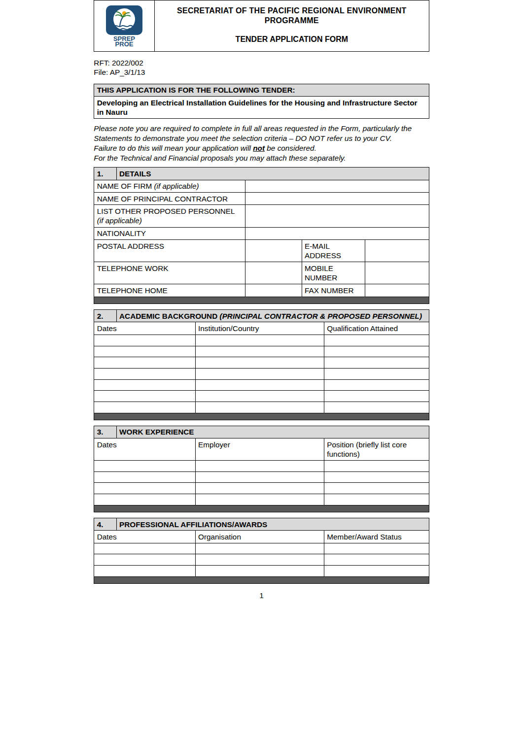SPREP PROE
SECRETARIAT OF THE PACIFIC REGIONAL ENVIRONMENT
PROGRAMME
TENDER APPLICATION FORM
RFT: 2022/002
File: AP_3/1/13
| THIS APPLICATION IS FOR THE FOLLOWING TENDER: |
| Developing an Electrical Installation Guidelines for the Housing and Infrastructure Sector in Nauru |
Please note you are required to complete in full all areas requested in the Form, particularly the Statements to demonstrate you meet the selection criteria – DO NOT refer us to your CV.
Failure to do this will mean your application will not be considered.
For the Technical and Financial proposals you may attach these separately.
| 1. | DETAILS |
| NAME OF FIRM (if applicable) | |
| NAME OF PRINCIPAL CONTRACTOR | |
| LIST OTHER PROPOSED PERSONNEL (if applicable) | |
| NATIONALITY | |
| POSTAL ADDRESS | | E-MAIL ADDRESS | |
| TELEPHONE WORK | | MOBILE NUMBER | |
| TELEPHONE HOME | | FAX NUMBER | |
| 2. | ACADEMIC BACKGROUND (PRINCIPAL CONTRACTOR & PROPOSED PERSONNEL) |
| Dates | Institution/Country | Qualification Attained |
| 3. | WORK EXPERIENCE |
| Dates | Employer | Position (briefly list core functions) |
| 4. | PROFESSIONAL AFFILIATIONS/AWARDS |
| Dates | Organisation | Member/Award Status |
1